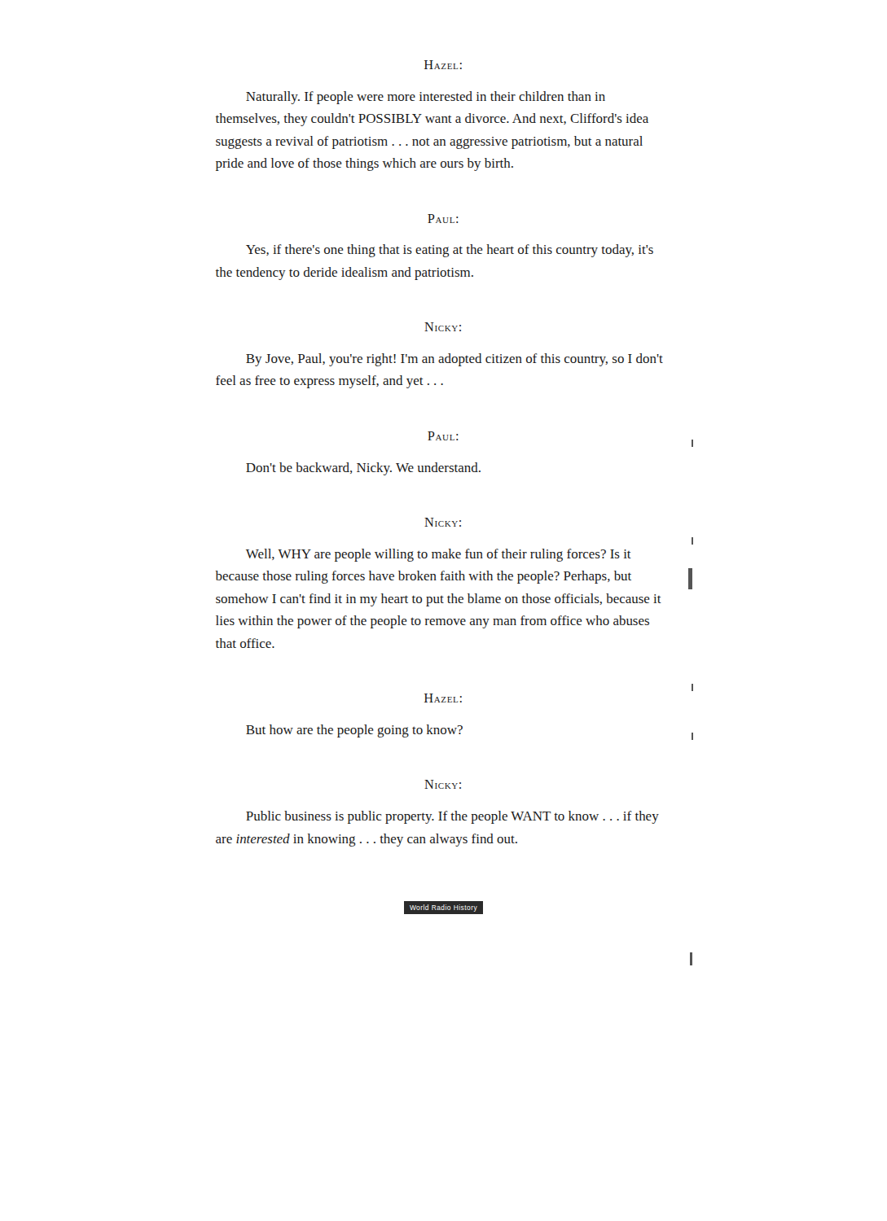Hazel:
Naturally. If people were more interested in their children than in themselves, they couldn't POSSIBLY want a divorce. And next, Clifford's idea suggests a revival of patriotism . . . not an aggressive patriotism, but a natural pride and love of those things which are ours by birth.
Paul:
Yes, if there's one thing that is eating at the heart of this country today, it's the tendency to deride idealism and patriotism.
Nicky:
By Jove, Paul, you're right! I'm an adopted citizen of this country, so I don't feel as free to express myself, and yet . . .
Paul:
Don't be backward, Nicky. We understand.
Nicky:
Well, WHY are people willing to make fun of their ruling forces? Is it because those ruling forces have broken faith with the people? Perhaps, but somehow I can't find it in my heart to put the blame on those officials, because it lies within the power of the people to remove any man from office who abuses that office.
Hazel:
But how are the people going to know?
Nicky:
Public business is public property. If the people WANT to know . . . if they are interested in knowing . . . they can always find out.
World Radio History